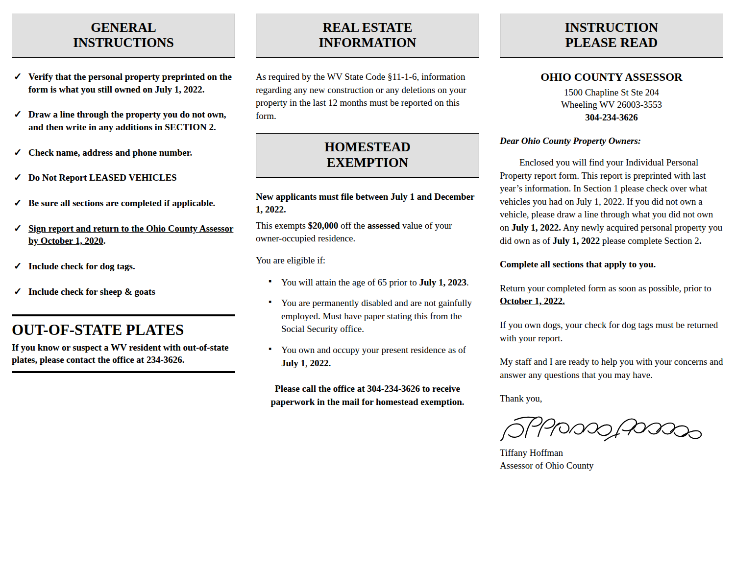GENERAL
INSTRUCTIONS
Verify that the personal property preprinted on the form is what you still owned on July 1, 2022.
Draw a line through the property you do not own, and then write in any additions in SECTION 2.
Check name, address and phone number.
Do Not Report LEASED VEHICLES
Be sure all sections are completed if applicable.
Sign report and return to the Ohio County Assessor by October 1, 2020.
Include check for dog tags.
Include check for sheep & goats
OUT-OF-STATE PLATES
If you know or suspect a WV resident with out-of-state plates, please contact the office at 234-3626.
REAL ESTATE
INFORMATION
As required by the WV State Code §11-1-6, information regarding any new construction or any deletions on your property in the last 12 months must be reported on this form.
HOMESTEAD
EXEMPTION
New applicants must file between July 1 and December 1, 2022.
This exempts $20,000 off the assessed value of your owner-occupied residence.
You are eligible if:
You will attain the age of 65 prior to July 1, 2023.
You are permanently disabled and are not gainfully employed. Must have paper stating this from the Social Security office.
You own and occupy your present residence as of July 1, 2022.
Please call the office at 304-234-3626 to receive paperwork in the mail for homestead exemption.
INSTRUCTION
PLEASE READ
OHIO COUNTY ASSESSOR
1500 Chapline St Ste 204
Wheeling WV 26003-3553
304-234-3626
Dear Ohio County Property Owners:
Enclosed you will find your Individual Personal Property report form. This report is preprinted with last year’s information. In Section 1 please check over what vehicles you had on July 1, 2022. If you did not own a vehicle, please draw a line through what you did not own on July 1, 2022. Any newly acquired personal property you did own as of July 1, 2022 please complete Section 2.
Complete all sections that apply to you.
Return your completed form as soon as possible, prior to October 1, 2022.
If you own dogs, your check for dog tags must be returned with your report.
My staff and I are ready to help you with your concerns and answer any questions that you may have.
Thank you,
Tiffany Hoffman
Assessor of Ohio County